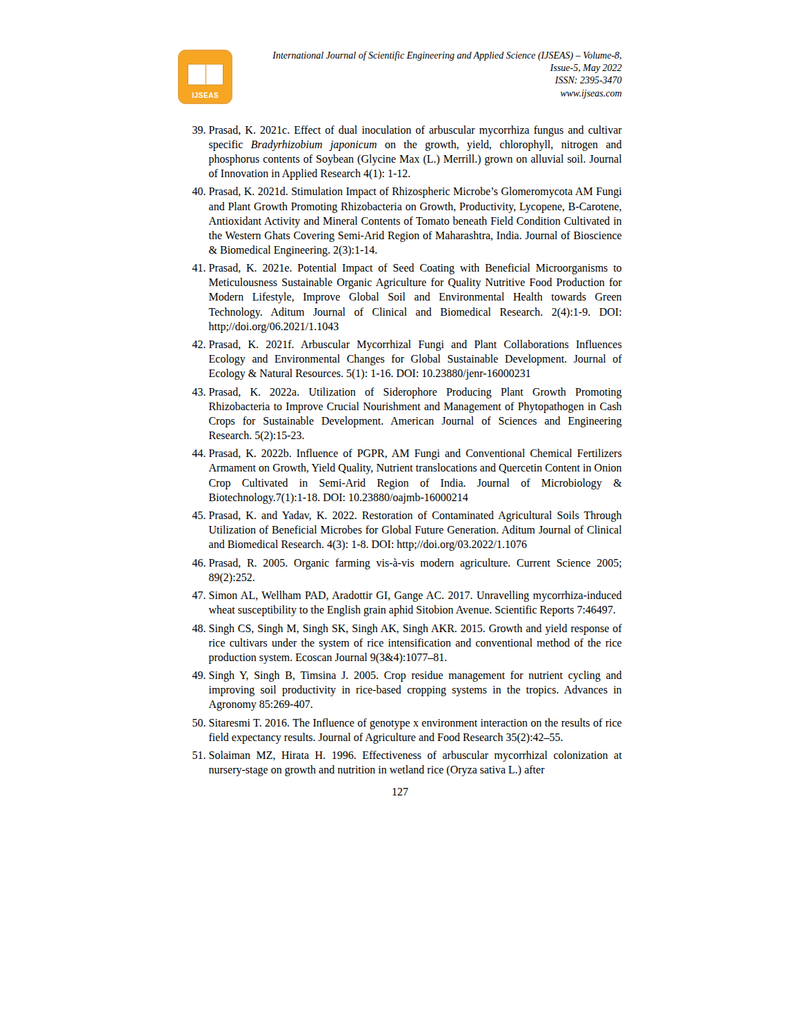IJSEAS
International Journal of Scientific Engineering and Applied Science (IJSEAS) – Volume-8, Issue-5, May 2022
ISSN: 2395-3470
www.ijseas.com
Prasad, K. 2021c. Effect of dual inoculation of arbuscular mycorrhiza fungus and cultivar specific Bradyrhizobium japonicum on the growth, yield, chlorophyll, nitrogen and phosphorus contents of Soybean (Glycine Max (L.) Merrill.) grown on alluvial soil. Journal of Innovation in Applied Research 4(1): 1-12.
Prasad, K. 2021d. Stimulation Impact of Rhizospheric Microbe’s Glomeromycota AM Fungi and Plant Growth Promoting Rhizobacteria on Growth, Productivity, Lycopene, B-Carotene, Antioxidant Activity and Mineral Contents of Tomato beneath Field Condition Cultivated in the Western Ghats Covering Semi-Arid Region of Maharashtra, India. Journal of Bioscience & Biomedical Engineering. 2(3):1-14.
Prasad, K. 2021e. Potential Impact of Seed Coating with Beneficial Microorganisms to Meticulousness Sustainable Organic Agriculture for Quality Nutritive Food Production for Modern Lifestyle, Improve Global Soil and Environmental Health towards Green Technology. Aditum Journal of Clinical and Biomedical Research. 2(4):1-9. DOI: http;//doi.org/06.2021/1.1043
Prasad, K. 2021f. Arbuscular Mycorrhizal Fungi and Plant Collaborations Influences Ecology and Environmental Changes for Global Sustainable Development. Journal of Ecology & Natural Resources. 5(1): 1-16. DOI: 10.23880/jenr-16000231
Prasad, K. 2022a. Utilization of Siderophore Producing Plant Growth Promoting Rhizobacteria to Improve Crucial Nourishment and Management of Phytopathogen in Cash Crops for Sustainable Development. American Journal of Sciences and Engineering Research. 5(2):15-23.
Prasad, K. 2022b. Influence of PGPR, AM Fungi and Conventional Chemical Fertilizers Armament on Growth, Yield Quality, Nutrient translocations and Quercetin Content in Onion Crop Cultivated in Semi-Arid Region of India. Journal of Microbiology & Biotechnology.7(1):1-18. DOI: 10.23880/oajmb-16000214
Prasad, K. and Yadav, K. 2022. Restoration of Contaminated Agricultural Soils Through Utilization of Beneficial Microbes for Global Future Generation. Aditum Journal of Clinical and Biomedical Research. 4(3): 1-8. DOI: http;//doi.org/03.2022/1.1076
Prasad, R. 2005. Organic farming vis-à-vis modern agriculture. Current Science 2005; 89(2):252.
Simon AL, Wellham PAD, Aradottir GI, Gange AC. 2017. Unravelling mycorrhiza-induced wheat susceptibility to the English grain aphid Sitobion Avenue. Scientific Reports 7:46497.
Singh CS, Singh M, Singh SK, Singh AK, Singh AKR. 2015. Growth and yield response of rice cultivars under the system of rice intensification and conventional method of the rice production system. Ecoscan Journal 9(3&4):1077–81.
Singh Y, Singh B, Timsina J. 2005. Crop residue management for nutrient cycling and improving soil productivity in rice-based cropping systems in the tropics. Advances in Agronomy 85:269-407.
Sitaresmi T. 2016. The Influence of genotype x environment interaction on the results of rice field expectancy results. Journal of Agriculture and Food Research 35(2):42–55.
Solaiman MZ, Hirata H. 1996. Effectiveness of arbuscular mycorrhizal colonization at nursery-stage on growth and nutrition in wetland rice (Oryza sativa L.) after
127